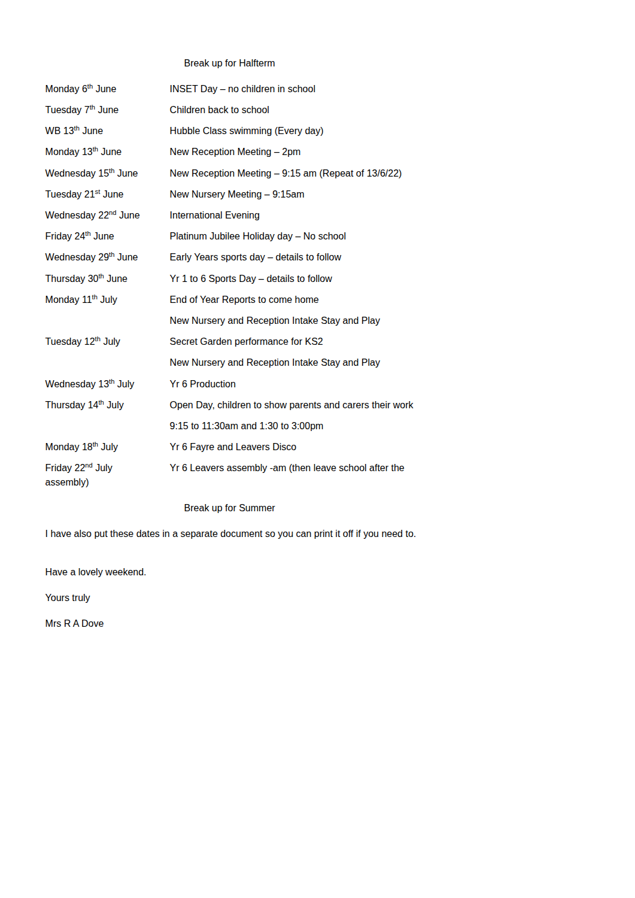Break up for Halfterm
| Monday 6 th June | INSET Day – no children in school |
| Tuesday 7 th June | Children back to school |
| WB 13 th June | Hubble Class swimming (Every day) |
| Monday 13 th June | New Reception Meeting – 2pm |
| Wednesday 15 th June | New Reception Meeting – 9:15 am (Repeat of 13/6/22) |
| Tuesday 21 st June | New Nursery Meeting – 9:15am |
| Wednesday 22 nd June | International Evening |
| Friday 24 th June | Platinum Jubilee Holiday day – No school |
| Wednesday 29 th June | Early Years sports day – details to follow |
| Thursday 30 th June | Yr 1 to 6 Sports Day – details to follow |
| Monday 11 th July | End of Year Reports to come home |
| | New Nursery and Reception Intake Stay and Play |
| Tuesday 12 th July | Secret Garden performance for KS2 |
| | New Nursery and Reception Intake Stay and Play |
| Wednesday 13 th July | Yr 6 Production |
| Thursday 14 th July | Open Day, children to show parents and carers their work |
| | 9:15 to 11:30am and 1:30 to 3:00pm |
| Monday 18 th July | Yr 6 Fayre and Leavers Disco |
| Friday 22 nd July assembly) | Yr 6 Leavers assembly -am (then leave school after the |
Break up for Summer
I have also put these dates in a separate document so you can print it off if you need to.
Have a lovely weekend.
Yours truly
Mrs R A Dove